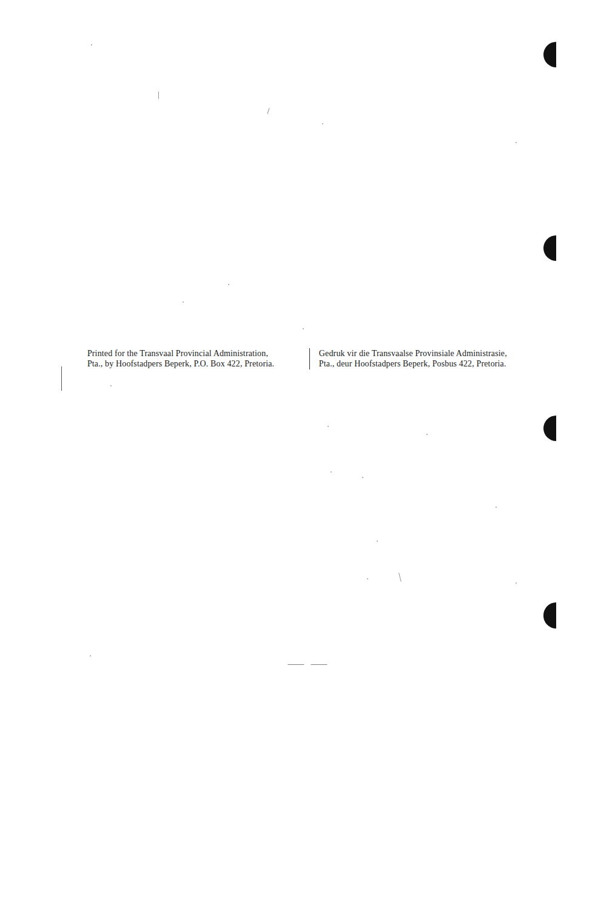Printed for the Transvaal Provincial Administration,
Pta., by Hoofstadpers Beperk, P.O. Box 422, Pretoria.
Gedruk vir die Transvaalse Provinsiale Administrasie,
Pta., deur Hoofstadpers Beperk, Posbus 422, Pretoria.